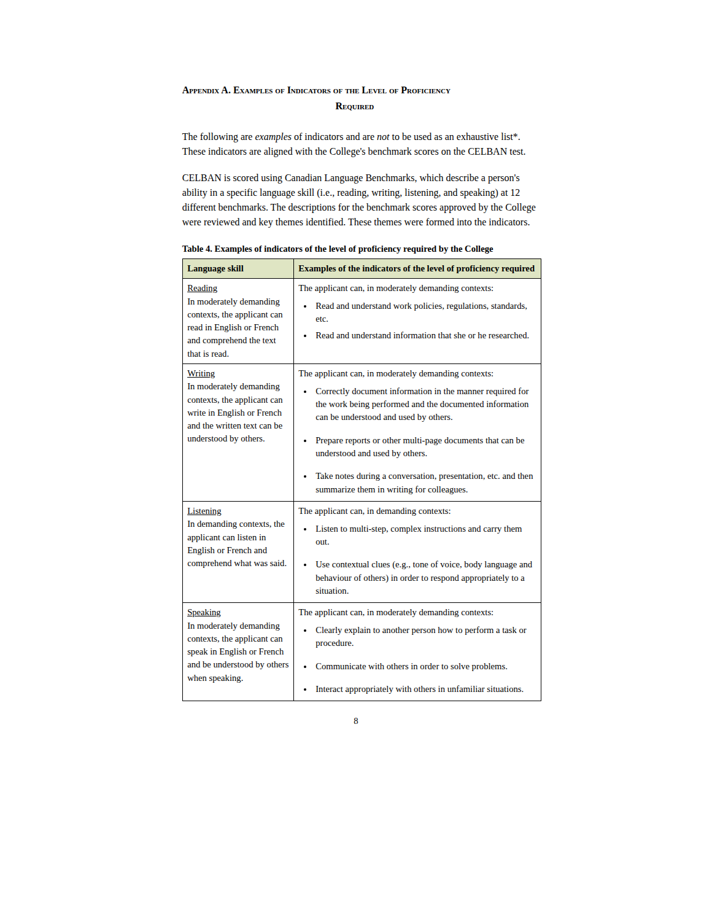Appendix A. Examples of Indicators of the Level of ProficiencyRequired
The following are examples of indicators and are not to be used as an exhaustive list*. These indicators are aligned with the College's benchmark scores on the CELBAN test.
CELBAN is scored using Canadian Language Benchmarks, which describe a person's ability in a specific language skill (i.e., reading, writing, listening, and speaking) at 12 different benchmarks. The descriptions for the benchmark scores approved by the College were reviewed and key themes identified. These themes were formed into the indicators.
Table 4. Examples of indicators of the level of proficiency required by the College
| Language skill | Examples of the indicators of the level of proficiency required |
| --- | --- |
| Reading In moderately demanding contexts, the applicant can read in English or French and comprehend the text that is read. | The applicant can, in moderately demanding contexts: Read and understand work policies, regulations, standards, etc. Read and understand information that she or he researched. |
| Writing In moderately demanding contexts, the applicant can write in English or French and the written text can be understood by others. | The applicant can, in moderately demanding contexts: Correctly document information in the manner required for the work being performed and the documented information can be understood and used by others. Prepare reports or other multi-page documents that can be understood and used by others. Take notes during a conversation, presentation, etc. and then summarize them in writing for colleagues. |
| Listening In demanding contexts, the applicant can listen in English or French and comprehend what was said. | The applicant can, in demanding contexts: Listen to multi-step, complex instructions and carry them out. Use contextual clues (e.g., tone of voice, body language and behaviour of others) in order to respond appropriately to a situation. |
| Speaking In moderately demanding contexts, the applicant can speak in English or French and be understood by others when speaking. | The applicant can, in moderately demanding contexts: Clearly explain to another person how to perform a task or procedure. Communicate with others in order to solve problems. Interact appropriately with others in unfamiliar situations. |
8